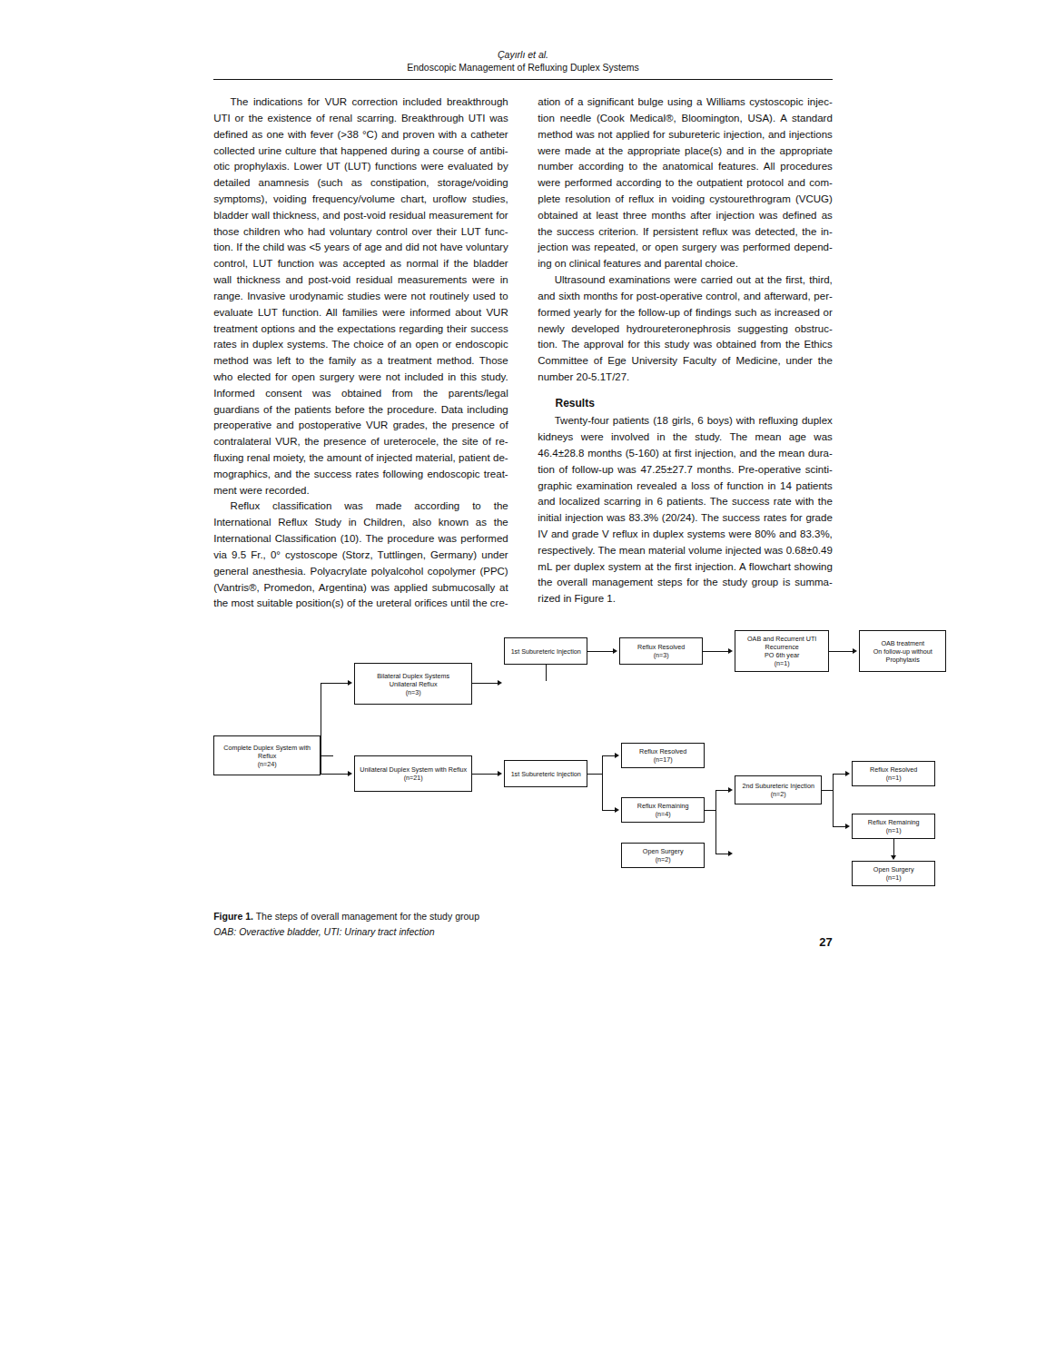Çayırlı et al.
Endoscopic Management of Refluxing Duplex Systems
The indications for VUR correction included breakthrough UTI or the existence of renal scarring. Breakthrough UTI was defined as one with fever (>38 °C) and proven with a catheter collected urine culture that happened during a course of antibiotic prophylaxis. Lower UT (LUT) functions were evaluated by detailed anamnesis (such as constipation, storage/voiding symptoms), voiding frequency/volume chart, uroflow studies, bladder wall thickness, and post-void residual measurement for those children who had voluntary control over their LUT function. If the child was <5 years of age and did not have voluntary control, LUT function was accepted as normal if the bladder wall thickness and post-void residual measurements were in range. Invasive urodynamic studies were not routinely used to evaluate LUT function. All families were informed about VUR treatment options and the expectations regarding their success rates in duplex systems. The choice of an open or endoscopic method was left to the family as a treatment method. Those who elected for open surgery were not included in this study. Informed consent was obtained from the parents/legal guardians of the patients before the procedure. Data including preoperative and postoperative VUR grades, the presence of contralateral VUR, the presence of ureterocele, the site of refluxing renal moiety, the amount of injected material, patient demographics, and the success rates following endoscopic treatment were recorded.
Reflux classification was made according to the International Reflux Study in Children, also known as the International Classification (10). The procedure was performed via 9.5 Fr., 0° cystoscope (Storz, Tuttlingen, Germany) under general anesthesia. Polyacrylate polyalcohol copolymer (PPC) (Vantris®, Promedon, Argentina) was applied submucosally at the most suitable position(s) of the ureteral orifices until the creation of a significant bulge using a Williams cystoscopic injection needle (Cook Medical®, Bloomington, USA). A standard method was not applied for subureteric injection, and injections were made at the appropriate place(s) and in the appropriate number according to the anatomical features. All procedures were performed according to the outpatient protocol and complete resolution of reflux in voiding cystourethrogram (VCUG) obtained at least three months after injection was defined as the success criterion. If persistent reflux was detected, the injection was repeated, or open surgery was performed depending on clinical features and parental choice.
Ultrasound examinations were carried out at the first, third, and sixth months for post-operative control, and afterward, performed yearly for the follow-up of findings such as increased or newly developed hydroureteronephrosis suggesting obstruction. The approval for this study was obtained from the Ethics Committee of Ege University Faculty of Medicine, under the number 20-5.1T/27.
Results
Twenty-four patients (18 girls, 6 boys) with refluxing duplex kidneys were involved in the study. The mean age was 46.4±28.8 months (5-160) at first injection, and the mean duration of follow-up was 47.25±27.7 months. Pre-operative scintigraphic examination revealed a loss of function in 14 patients and localized scarring in 6 patients. The success rate with the initial injection was 83.3% (20/24). The success rates for grade IV and grade V reflux in duplex systems were 80% and 83.3%, respectively. The mean material volume injected was 0.68±0.49 mL per duplex system at the first injection. A flowchart showing the overall management steps for the study group is summarized in Figure 1.
Complete Duplex System with Reflux
(n=24)
Bilateral Duplex Systems
Unilateral Reflux
(n=3)
Unilateral Duplex System with Reflux
(n=21)
1st Subureteric Injection
Reflux Resolved
(n=3)
OAB and Recurrent UTI Recurrence
PO 6th year
(n=1)
OAB treatment
On follow-up without Prophylaxis
1st Subureteric Injection
Reflux Resolved
(n=17)
Reflux Remaining
(n=4)
2nd Subureteric Injection
(n=2)
Open Surgery
(n=2)
Reflux Resolved
(n=1)
Reflux Remaining
(n=1)
Open Surgery
(n=1)
Figure 1. The steps of overall management for the study group OAB: Overactive bladder, UTI: Urinary tract infection
27